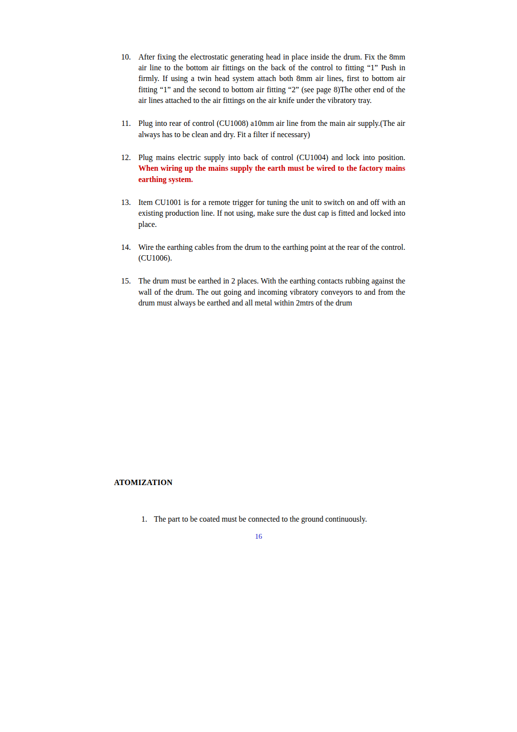After fixing the electrostatic generating head in place inside the drum. Fix the 8mm air line to the bottom air fittings on the back of the control to fitting “1” Push in firmly. If using a twin head system attach both 8mm air lines, first to bottom air fitting “1” and the second to bottom air fitting “2” (see page 8)The other end of the air lines attached to the air fittings on the air knife under the vibratory tray.
Plug into rear of control (CU1008) a10mm air line from the main air supply.(The air always has to be clean and dry. Fit a filter if necessary)
Plug mains electric supply into back of control (CU1004) and lock into position. When wiring up the mains supply the earth must be wired to the factory mains earthing system.
Item CU1001 is for a remote trigger for tuning the unit to switch on and off with an existing production line. If not using, make sure the dust cap is fitted and locked into place.
Wire the earthing cables from the drum to the earthing point at the rear of the control. (CU1006).
The drum must be earthed in 2 places. With the earthing contacts rubbing against the wall of the drum. The out going and incoming vibratory conveyors to and from the drum must always be earthed and all metal within 2mtrs of the drum
ATOMIZATION
The part to be coated must be connected to the ground continuously.
16